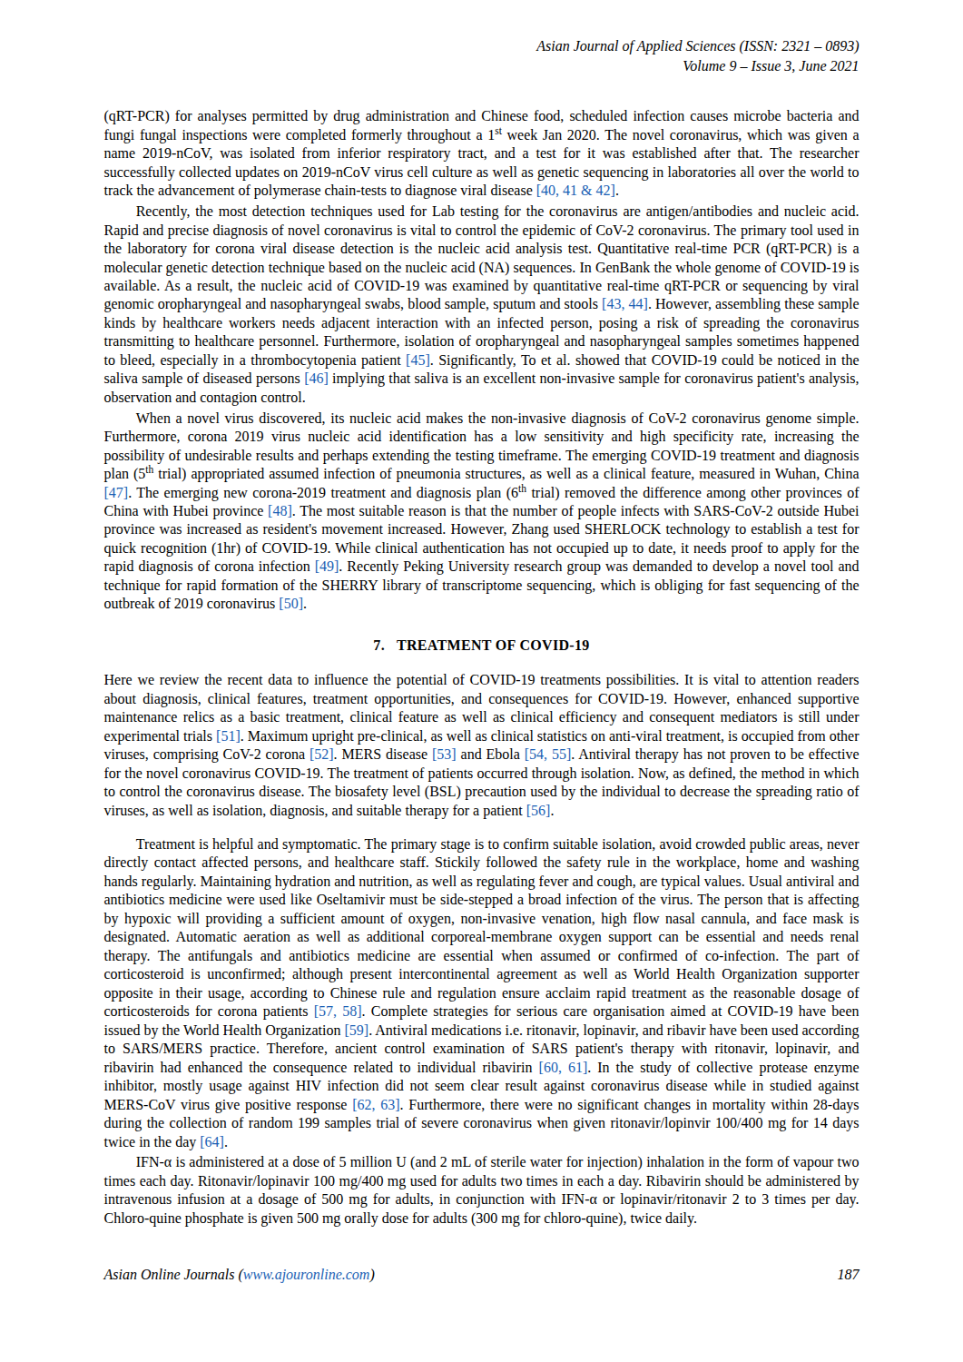Asian Journal of Applied Sciences (ISSN: 2321 – 0893) Volume 9 – Issue 3, June 2021
(qRT-PCR) for analyses permitted by drug administration and Chinese food, scheduled infection causes microbe bacteria and fungi fungal inspections were completed formerly throughout a 1st week Jan 2020. The novel coronavirus, which was given a name 2019-nCoV, was isolated from inferior respiratory tract, and a test for it was established after that. The researcher successfully collected updates on 2019-nCoV virus cell culture as well as genetic sequencing in laboratories all over the world to track the advancement of polymerase chain-tests to diagnose viral disease [40, 41 & 42].
Recently, the most detection techniques used for Lab testing for the coronavirus are antigen/antibodies and nucleic acid. Rapid and precise diagnosis of novel coronavirus is vital to control the epidemic of CoV-2 coronavirus. The primary tool used in the laboratory for corona viral disease detection is the nucleic acid analysis test. Quantitative real-time PCR (qRT-PCR) is a molecular genetic detection technique based on the nucleic acid (NA) sequences. In GenBank the whole genome of COVID-19 is available. As a result, the nucleic acid of COVID-19 was examined by quantitative real-time qRT-PCR or sequencing by viral genomic oropharyngeal and nasopharyngeal swabs, blood sample, sputum and stools [43, 44]. However, assembling these sample kinds by healthcare workers needs adjacent interaction with an infected person, posing a risk of spreading the coronavirus transmitting to healthcare personnel. Furthermore, isolation of oropharyngeal and nasopharyngeal samples sometimes happened to bleed, especially in a thrombocytopenia patient [45]. Significantly, To et al. showed that COVID-19 could be noticed in the saliva sample of diseased persons [46] implying that saliva is an excellent non-invasive sample for coronavirus patient's analysis, observation and contagion control.
When a novel virus discovered, its nucleic acid makes the non-invasive diagnosis of CoV-2 coronavirus genome simple. Furthermore, corona 2019 virus nucleic acid identification has a low sensitivity and high specificity rate, increasing the possibility of undesirable results and perhaps extending the testing timeframe. The emerging COVID-19 treatment and diagnosis plan (5th trial) appropriated assumed infection of pneumonia structures, as well as a clinical feature, measured in Wuhan, China [47]. The emerging new corona-2019 treatment and diagnosis plan (6th trial) removed the difference among other provinces of China with Hubei province [48]. The most suitable reason is that the number of people infects with SARS-CoV-2 outside Hubei province was increased as resident's movement increased. However, Zhang used SHERLOCK technology to establish a test for quick recognition (1hr) of COVID-19. While clinical authentication has not occupied up to date, it needs proof to apply for the rapid diagnosis of corona infection [49]. Recently Peking University research group was demanded to develop a novel tool and technique for rapid formation of the SHERRY library of transcriptome sequencing, which is obliging for fast sequencing of the outbreak of 2019 coronavirus [50].
7. TREATMENT OF COVID-19
Here we review the recent data to influence the potential of COVID-19 treatments possibilities. It is vital to attention readers about diagnosis, clinical features, treatment opportunities, and consequences for COVID-19. However, enhanced supportive maintenance relics as a basic treatment, clinical feature as well as clinical efficiency and consequent mediators is still under experimental trials [51]. Maximum upright pre-clinical, as well as clinical statistics on anti-viral treatment, is occupied from other viruses, comprising CoV-2 corona [52]. MERS disease [53] and Ebola [54, 55]. Antiviral therapy has not proven to be effective for the novel coronavirus COVID-19. The treatment of patients occurred through isolation. Now, as defined, the method in which to control the coronavirus disease. The biosafety level (BSL) precaution used by the individual to decrease the spreading ratio of viruses, as well as isolation, diagnosis, and suitable therapy for a patient [56].
Treatment is helpful and symptomatic. The primary stage is to confirm suitable isolation, avoid crowded public areas, never directly contact affected persons, and healthcare staff. Stickily followed the safety rule in the workplace, home and washing hands regularly. Maintaining hydration and nutrition, as well as regulating fever and cough, are typical values. Usual antiviral and antibiotics medicine were used like Oseltamivir must be side-stepped a broad infection of the virus. The person that is affecting by hypoxic will providing a sufficient amount of oxygen, non-invasive venation, high flow nasal cannula, and face mask is designated. Automatic aeration as well as additional corporeal-membrane oxygen support can be essential and needs renal therapy. The antifungals and antibiotics medicine are essential when assumed or confirmed of co-infection. The part of corticosteroid is unconfirmed; although present intercontinental agreement as well as World Health Organization supporter opposite in their usage, according to Chinese rule and regulation ensure acclaim rapid treatment as the reasonable dosage of corticosteroids for corona patients [57, 58]. Complete strategies for serious care organisation aimed at COVID-19 have been issued by the World Health Organization [59]. Antiviral medications i.e. ritonavir, lopinavir, and ribavir have been used according to SARS/MERS practice. Therefore, ancient control examination of SARS patient's therapy with ritonavir, lopinavir, and ribavirin had enhanced the consequence related to individual ribavirin [60, 61]. In the study of collective protease enzyme inhibitor, mostly usage against HIV infection did not seem clear result against coronavirus disease while in studied against MERS-CoV virus give positive response [62, 63]. Furthermore, there were no significant changes in mortality within 28-days during the collection of random 199 samples trial of severe coronavirus when given ritonavir/lopinvir 100/400 mg for 14 days twice in the day [64].
IFN-α is administered at a dose of 5 million U (and 2 mL of sterile water for injection) inhalation in the form of vapour two times each day. Ritonavir/lopinavir 100 mg/400 mg used for adults two times in each a day. Ribavirin should be administered by intravenous infusion at a dosage of 500 mg for adults, in conjunction with IFN-α or lopinavir/ritonavir 2 to 3 times per day. Chloro-quine phosphate is given 500 mg orally dose for adults (300 mg for chloro-quine), twice daily.
Asian Online Journals (www.ajouronline.com) 187